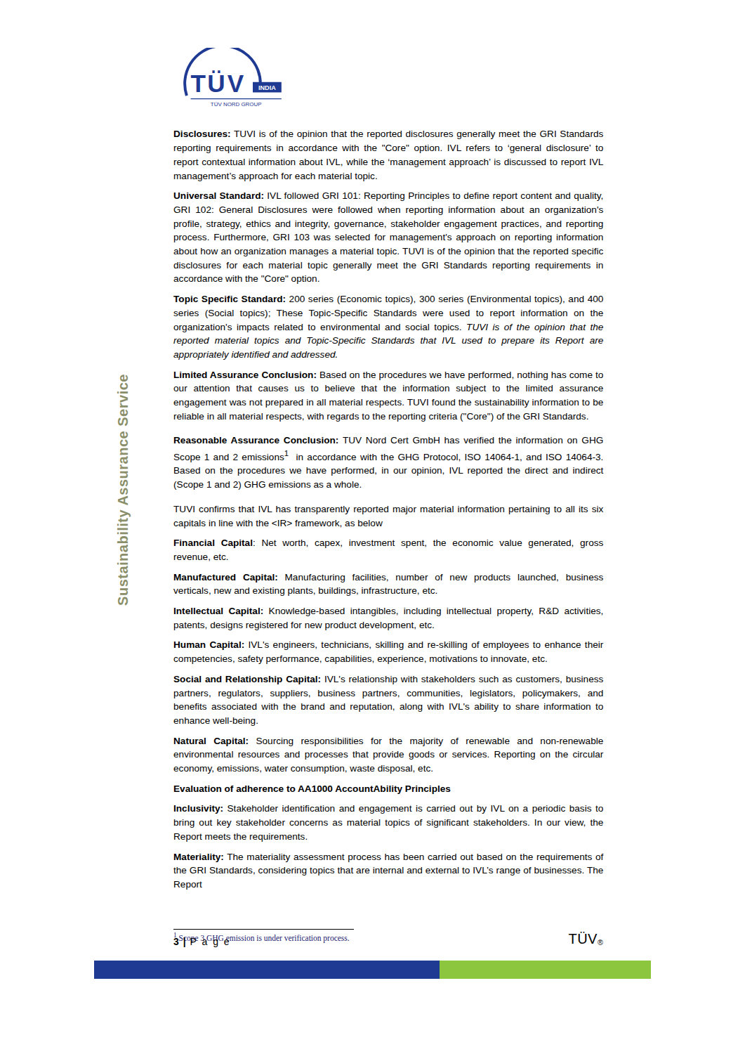Sustainability Assurance Service
T Ü V INDIA TÜV NORD GROUP
Disclosures: TUVI is of the opinion that the reported disclosures generally meet the GRI Standards reporting requirements in accordance with the "Core" option. IVL refers to ‘general disclosure’ to report contextual information about IVL, while the ‘management approach’ is discussed to report IVL management’s approach for each material topic.
Universal Standard: IVL followed GRI 101: Reporting Principles to define report content and quality, GRI 102: General Disclosures were followed when reporting information about an organization's profile, strategy, ethics and integrity, governance, stakeholder engagement practices, and reporting process. Furthermore, GRI 103 was selected for management's approach on reporting information about how an organization manages a material topic. TUVI is of the opinion that the reported specific disclosures for each material topic generally meet the GRI Standards reporting requirements in accordance with the "Core" option.
Topic Specific Standard: 200 series (Economic topics), 300 series (Environmental topics), and 400 series (Social topics); These Topic-Specific Standards were used to report information on the organization's impacts related to environmental and social topics. TUVI is of the opinion that the reported material topics and Topic-Specific Standards that IVL used to prepare its Report are appropriately identified and addressed.
Limited Assurance Conclusion: Based on the procedures we have performed, nothing has come to our attention that causes us to believe that the information subject to the limited assurance engagement was not prepared in all material respects. TUVI found the sustainability information to be reliable in all material respects, with regards to the reporting criteria ("Core") of the GRI Standards.
Reasonable Assurance Conclusion: TUV Nord Cert GmbH has verified the information on GHG Scope 1 and 2 emissions1 in accordance with the GHG Protocol, ISO 14064-1, and ISO 14064-3. Based on the procedures we have performed, in our opinion, IVL reported the direct and indirect (Scope 1 and 2) GHG emissions as a whole.
TUVI confirms that IVL has transparently reported major material information pertaining to all its six capitals in line with the <IR> framework, as below
Financial Capital: Net worth, capex, investment spent, the economic value generated, gross revenue, etc.
Manufactured Capital: Manufacturing facilities, number of new products launched, business verticals, new and existing plants, buildings, infrastructure, etc.
Intellectual Capital: Knowledge-based intangibles, including intellectual property, R&D activities, patents, designs registered for new product development, etc.
Human Capital: IVL's engineers, technicians, skilling and re-skilling of employees to enhance their competencies, safety performance, capabilities, experience, motivations to innovate, etc.
Social and Relationship Capital: IVL's relationship with stakeholders such as customers, business partners, regulators, suppliers, business partners, communities, legislators, policymakers, and benefits associated with the brand and reputation, along with IVL's ability to share information to enhance well-being.
Natural Capital: Sourcing responsibilities for the majority of renewable and non-renewable environmental resources and processes that provide goods or services. Reporting on the circular economy, emissions, water consumption, waste disposal, etc.
Evaluation of adherence to AA1000 AccountAbility Principles
Inclusivity: Stakeholder identification and engagement is carried out by IVL on a periodic basis to bring out key stakeholder concerns as material topics of significant stakeholders. In our view, the Report meets the requirements.
Materiality: The materiality assessment process has been carried out based on the requirements of the GRI Standards, considering topics that are internal and external to IVL’s range of businesses. The Report
1 Scope 3 GHG emission is under verification process.
3 | P a g e
TÜV®